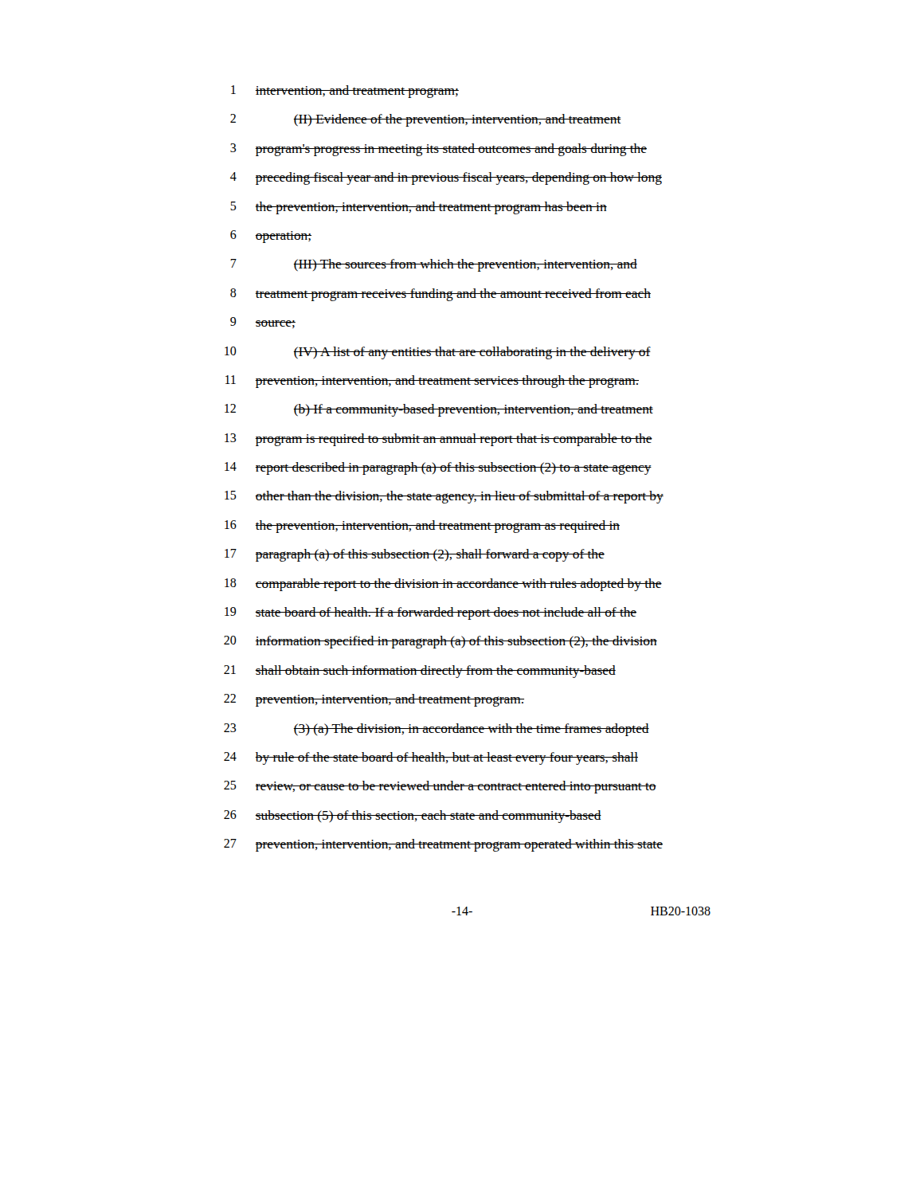intervention, and treatment program;
(II) Evidence of the prevention, intervention, and treatment
program's progress in meeting its stated outcomes and goals during the
preceding fiscal year and in previous fiscal years, depending on how long
the prevention, intervention, and treatment program has been in
operation;
(III) The sources from which the prevention, intervention, and
treatment program receives funding and the amount received from each
source;
(IV) A list of any entities that are collaborating in the delivery of
prevention, intervention, and treatment services through the program.
(b) If a community-based prevention, intervention, and treatment
program is required to submit an annual report that is comparable to the
report described in paragraph (a) of this subsection (2) to a state agency
other than the division, the state agency, in lieu of submittal of a report by
the prevention, intervention, and treatment program as required in
paragraph (a) of this subsection (2), shall forward a copy of the
comparable report to the division in accordance with rules adopted by the
state board of health. If a forwarded report does not include all of the
information specified in paragraph (a) of this subsection (2), the division
shall obtain such information directly from the community-based
prevention, intervention, and treatment program.
(3) (a) The division, in accordance with the time frames adopted
by rule of the state board of health, but at least every four years, shall
review, or cause to be reviewed under a contract entered into pursuant to
subsection (5) of this section, each state and community-based
prevention, intervention, and treatment program operated within this state
-14-
HB20-1038